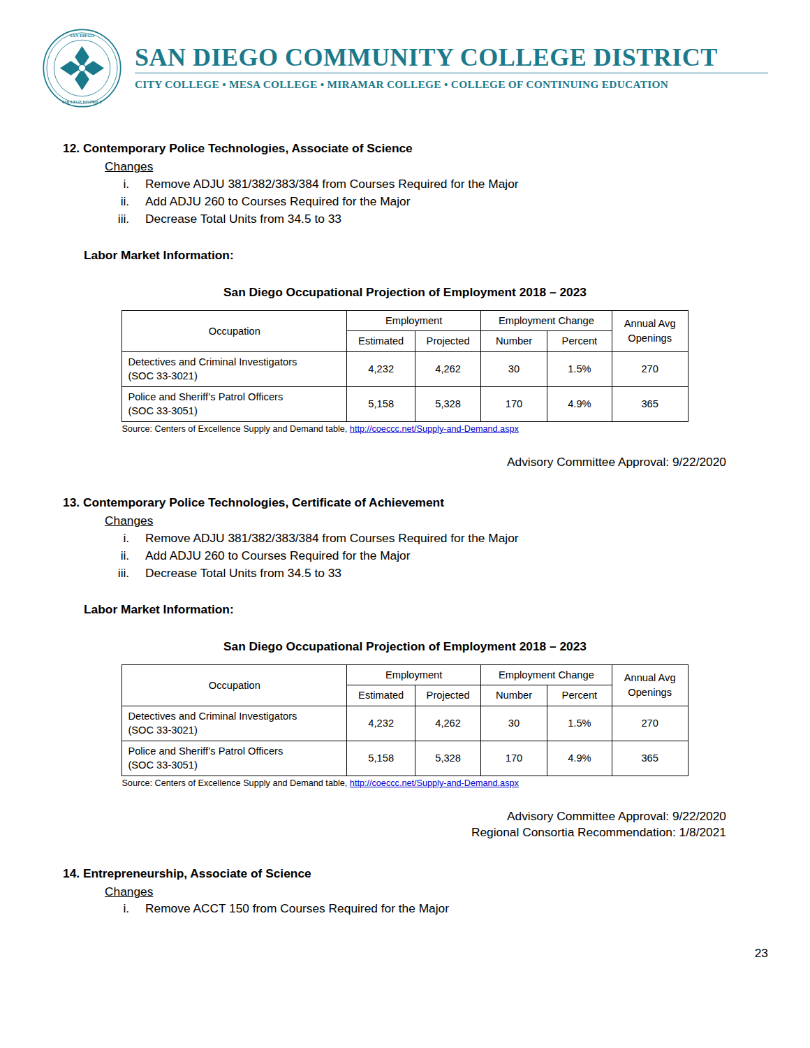SAN DIEGO COLLEGE DISTRICT
SAN DIEGO COMMUNITY COLLEGE DISTRICT
CITY COLLEGE • MESA COLLEGE • MIRAMAR COLLEGE • COLLEGE OF CONTINUING EDUCATION
12. Contemporary Police Technologies, Associate of Science
Changes
Remove ADJU 381/382/383/384 from Courses Required for the Major
Add ADJU 260 to Courses Required for the Major
Decrease Total Units from 34.5 to 33
Labor Market Information:
San Diego Occupational Projection of Employment 2018 – 2023
| Occupation | Employment | Employment Change | Annual Avg Openings |
| --- | --- | --- | --- |
| Estimated | Projected | Number | Percent |
| Detectives and Criminal Investigators (SOC 33-3021) | 4,232 | 4,262 | 30 | 1.5% | 270 |
| Police and Sheriff’s Patrol Officers (SOC 33-3051) | 5,158 | 5,328 | 170 | 4.9% | 365 |
Source: Centers of Excellence Supply and Demand table, http://coeccc.net/Supply-and-Demand.aspx
Advisory Committee Approval: 9/22/2020
13. Contemporary Police Technologies, Certificate of Achievement
Changes
Remove ADJU 381/382/383/384 from Courses Required for the Major
Add ADJU 260 to Courses Required for the Major
Decrease Total Units from 34.5 to 33
Labor Market Information:
San Diego Occupational Projection of Employment 2018 – 2023
| Occupation | Employment | Employment Change | Annual Avg Openings |
| --- | --- | --- | --- |
| Estimated | Projected | Number | Percent |
| Detectives and Criminal Investigators (SOC 33-3021) | 4,232 | 4,262 | 30 | 1.5% | 270 |
| Police and Sheriff’s Patrol Officers (SOC 33-3051) | 5,158 | 5,328 | 170 | 4.9% | 365 |
Source: Centers of Excellence Supply and Demand table, http://coeccc.net/Supply-and-Demand.aspx
Advisory Committee Approval: 9/22/2020
Regional Consortia Recommendation: 1/8/2021
14. Entrepreneurship, Associate of Science
Changes
Remove ACCT 150 from Courses Required for the Major
23